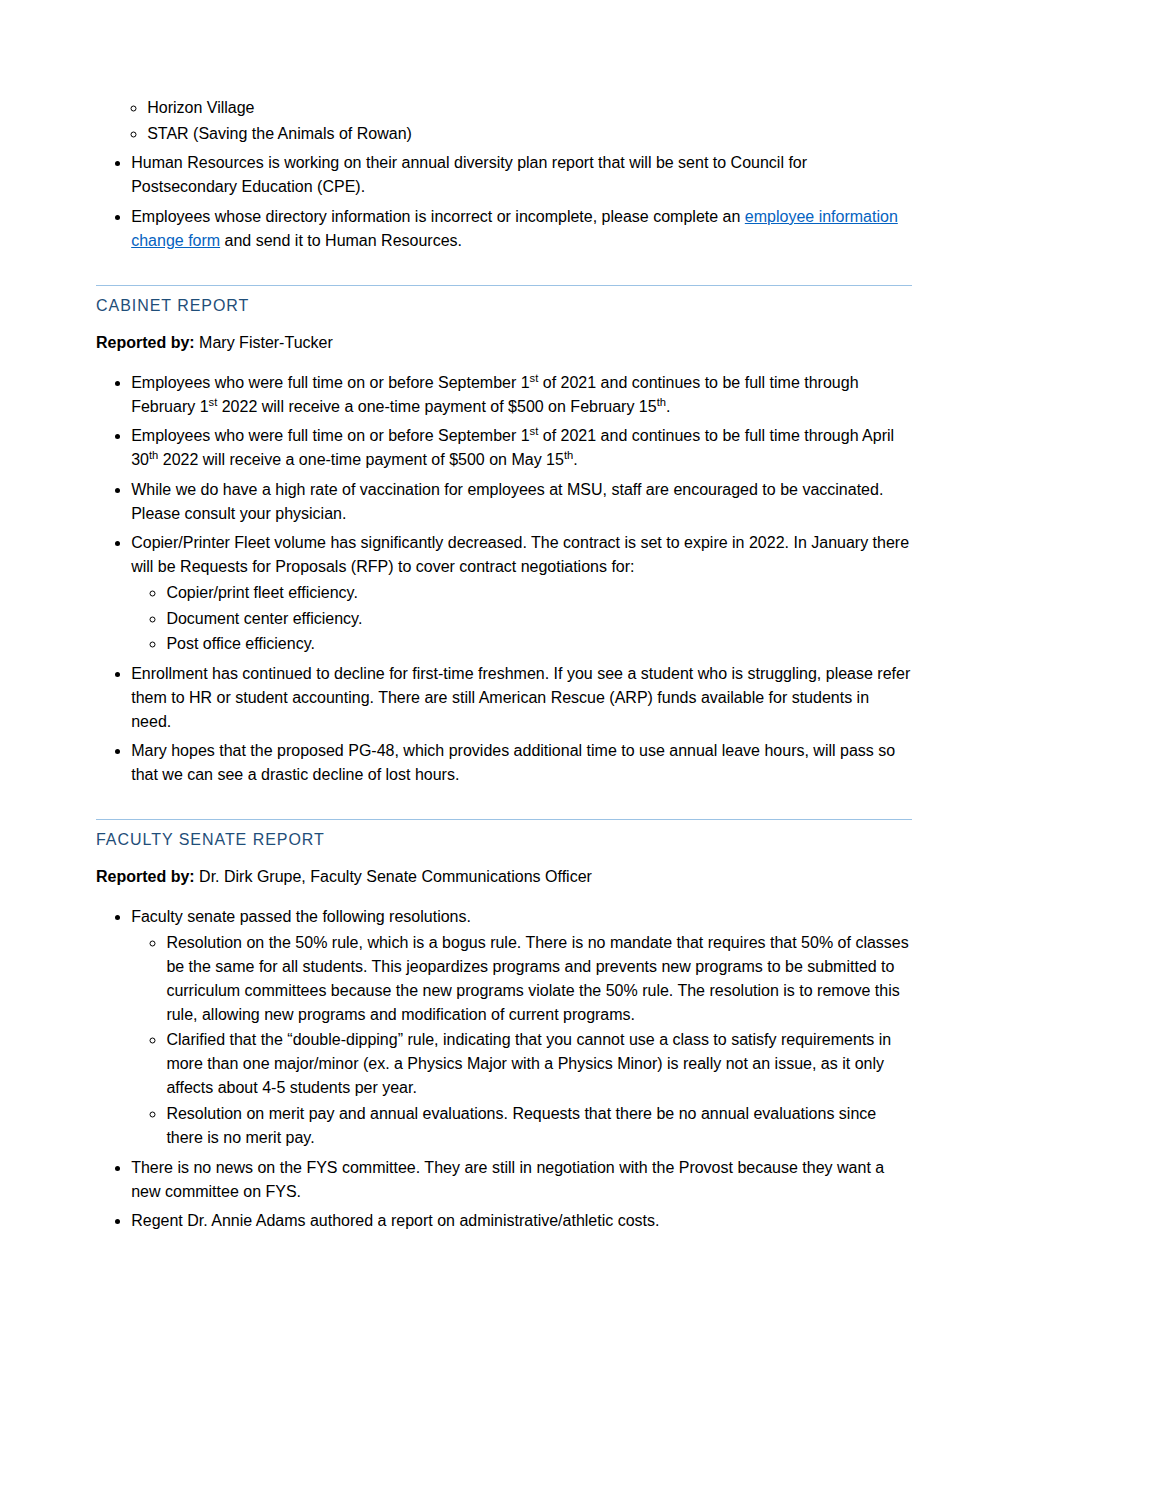Horizon Village
STAR (Saving the Animals of Rowan)
Human Resources is working on their annual diversity plan report that will be sent to Council for Postsecondary Education (CPE).
Employees whose directory information is incorrect or incomplete, please complete an employee information change form and send it to Human Resources.
Cabinet Report
Reported by: Mary Fister-Tucker
Employees who were full time on or before September 1st of 2021 and continues to be full time through February 1st 2022 will receive a one-time payment of $500 on February 15th.
Employees who were full time on or before September 1st of 2021 and continues to be full time through April 30th 2022 will receive a one-time payment of $500 on May 15th.
While we do have a high rate of vaccination for employees at MSU, staff are encouraged to be vaccinated. Please consult your physician.
Copier/Printer Fleet volume has significantly decreased. The contract is set to expire in 2022. In January there will be Requests for Proposals (RFP) to cover contract negotiations for:
Copier/print fleet efficiency.
Document center efficiency.
Post office efficiency.
Enrollment has continued to decline for first-time freshmen. If you see a student who is struggling, please refer them to HR or student accounting. There are still American Rescue (ARP) funds available for students in need.
Mary hopes that the proposed PG-48, which provides additional time to use annual leave hours, will pass so that we can see a drastic decline of lost hours.
Faculty Senate Report
Reported by: Dr. Dirk Grupe, Faculty Senate Communications Officer
Faculty senate passed the following resolutions.
Resolution on the 50% rule, which is a bogus rule. There is no mandate that requires that 50% of classes be the same for all students. This jeopardizes programs and prevents new programs to be submitted to curriculum committees because the new programs violate the 50% rule. The resolution is to remove this rule, allowing new programs and modification of current programs.
Clarified that the “double-dipping” rule, indicating that you cannot use a class to satisfy requirements in more than one major/minor (ex. a Physics Major with a Physics Minor) is really not an issue, as it only affects about 4-5 students per year.
Resolution on merit pay and annual evaluations. Requests that there be no annual evaluations since there is no merit pay.
There is no news on the FYS committee. They are still in negotiation with the Provost because they want a new committee on FYS.
Regent Dr. Annie Adams authored a report on administrative/athletic costs.